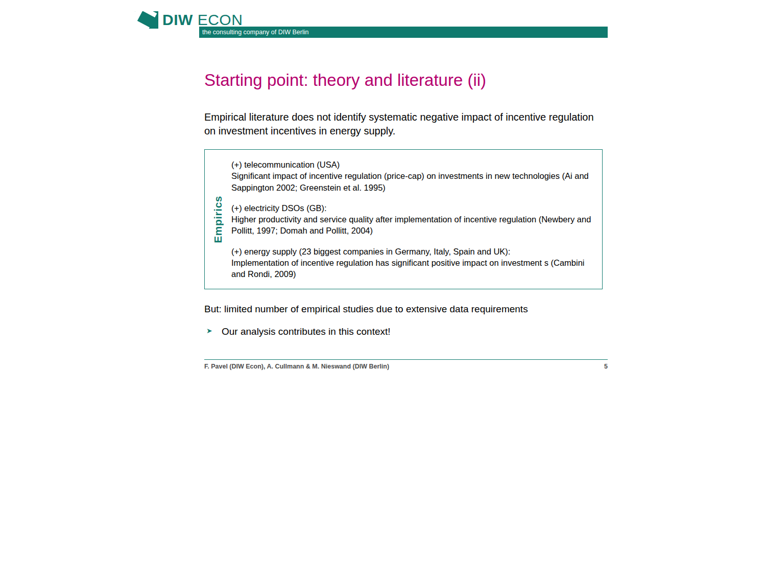DIW ECON
the consulting company of DIW Berlin
Starting point: theory and literature (ii)
Empirical literature does not identify systematic negative impact of incentive regulation on investment incentives in energy supply.
Empirics
(+) telecommunication (USA)
Significant impact of incentive regulation (price-cap) on investments in new technologies (Ai and Sappington 2002; Greenstein et al. 1995)
(+) electricity DSOs (GB):
Higher productivity and service quality after implementation of incentive regulation (Newbery and Pollitt, 1997; Domah and Pollitt, 2004)
(+) energy supply (23 biggest companies in Germany, Italy, Spain and UK):
Implementation of incentive regulation has significant positive impact on investment s (Cambini and Rondi, 2009)
But: limited number of empirical studies due to extensive data requirements
Our analysis contributes in this context!
F. Pavel (DIW Econ), A. Cullmann & M. Nieswand (DIW Berlin)
5